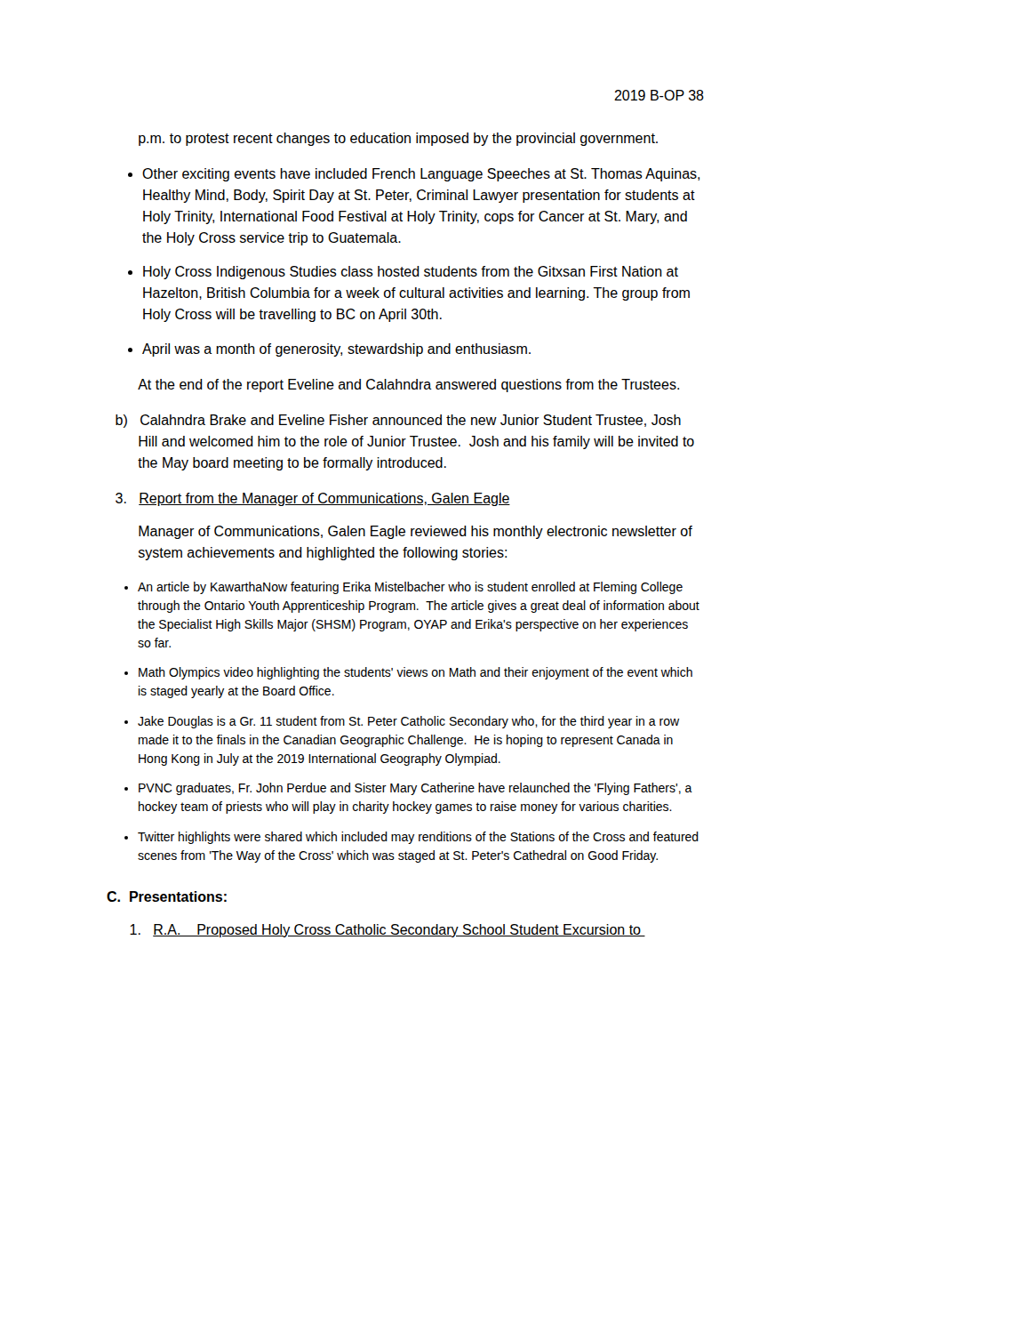2019 B-OP 38
p.m. to protest recent changes to education imposed by the provincial government.
Other exciting events have included French Language Speeches at St. Thomas Aquinas, Healthy Mind, Body, Spirit Day at St. Peter, Criminal Lawyer presentation for students at Holy Trinity, International Food Festival at Holy Trinity, cops for Cancer at St. Mary, and the Holy Cross service trip to Guatemala.
Holy Cross Indigenous Studies class hosted students from the Gitxsan First Nation at Hazelton, British Columbia for a week of cultural activities and learning. The group from Holy Cross will be travelling to BC on April 30th.
April was a month of generosity, stewardship and enthusiasm.
At the end of the report Eveline and Calahndra answered questions from the Trustees.
b) Calahndra Brake and Eveline Fisher announced the new Junior Student Trustee, Josh Hill and welcomed him to the role of Junior Trustee. Josh and his family will be invited to the May board meeting to be formally introduced.
3. Report from the Manager of Communications, Galen Eagle
Manager of Communications, Galen Eagle reviewed his monthly electronic newsletter of system achievements and highlighted the following stories:
An article by KawarthaNow featuring Erika Mistelbacher who is student enrolled at Fleming College through the Ontario Youth Apprenticeship Program. The article gives a great deal of information about the Specialist High Skills Major (SHSM) Program, OYAP and Erika's perspective on her experiences so far.
Math Olympics video highlighting the students' views on Math and their enjoyment of the event which is staged yearly at the Board Office.
Jake Douglas is a Gr. 11 student from St. Peter Catholic Secondary who, for the third year in a row made it to the finals in the Canadian Geographic Challenge. He is hoping to represent Canada in Hong Kong in July at the 2019 International Geography Olympiad.
PVNC graduates, Fr. John Perdue and Sister Mary Catherine have relaunched the 'Flying Fathers', a hockey team of priests who will play in charity hockey games to raise money for various charities.
Twitter highlights were shared which included may renditions of the Stations of the Cross and featured scenes from 'The Way of the Cross' which was staged at St. Peter's Cathedral on Good Friday.
C. Presentations:
1. R.A. Proposed Holy Cross Catholic Secondary School Student Excursion to